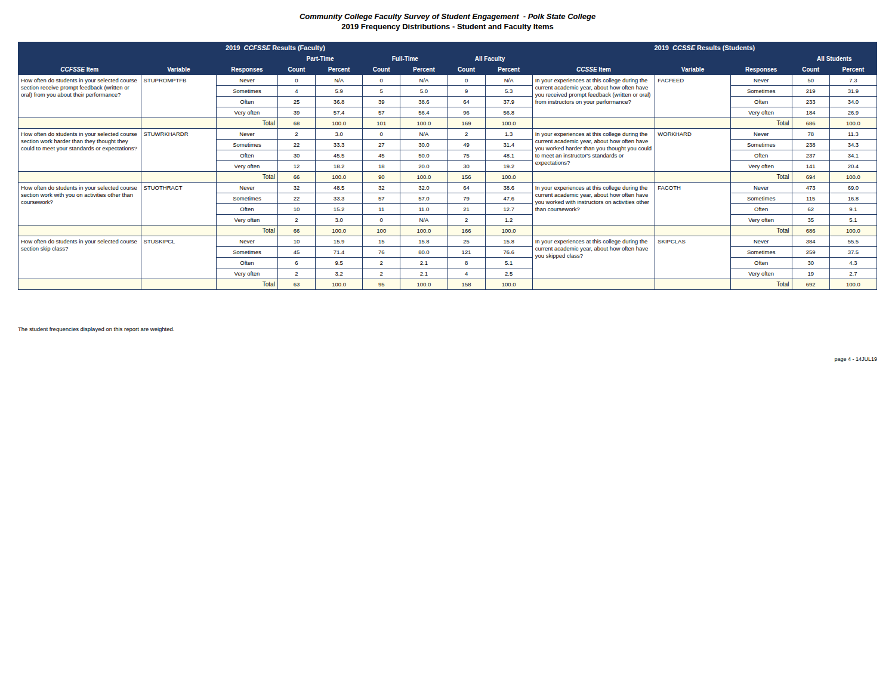Community College Faculty Survey of Student Engagement - Polk State College
2019 Frequency Distributions - Student and Faculty Items
| 2019 CCFSSE Results (Faculty) | 2019 CCSSE Results (Students) |
| | Part-Time | Full-Time | All Faculty | | All Students |
| CCFSSE Item | Variable | Responses | Count | Percent | Count | Percent | Count | Percent | CCSSE Item | Variable | Responses | Count | Percent |
| How often do students in your selected course section receive prompt feedback (written or oral) from you about their performance? | STUPROMPTFB | Never | 0 | N/A | 0 | N/A | 0 | N/A | In your experiences at this college during the current academic year, about how often have you received prompt feedback (written or oral) from instructors on your performance? | FACFEED | Never | 50 | 7.3 |
| Sometimes | 4 | 5.9 | 5 | 5.0 | 9 | 5.3 | Sometimes | 219 | 31.9 |
| Often | 25 | 36.8 | 39 | 38.6 | 64 | 37.9 | Often | 233 | 34.0 |
| Very often | 39 | 57.4 | 57 | 56.4 | 96 | 56.8 | Very often | 184 | 26.9 |
| | | Total | 68 | 100.0 | 101 | 100.0 | 169 | 100.0 | | | Total | 686 | 100.0 |
| How often do students in your selected course section work harder than they thought they could to meet your standards or expectations? | STUWRKHARDR | Never | 2 | 3.0 | 0 | N/A | 2 | 1.3 | In your experiences at this college during the current academic year, about how often have you worked harder than you thought you could to meet an instructor's standards or expectations? | WORKHARD | Never | 78 | 11.3 |
| Sometimes | 22 | 33.3 | 27 | 30.0 | 49 | 31.4 | Sometimes | 238 | 34.3 |
| Often | 30 | 45.5 | 45 | 50.0 | 75 | 48.1 | Often | 237 | 34.1 |
| Very often | 12 | 18.2 | 18 | 20.0 | 30 | 19.2 | Very often | 141 | 20.4 |
| | | Total | 66 | 100.0 | 90 | 100.0 | 156 | 100.0 | | | Total | 694 | 100.0 |
| How often do students in your selected course section work with you on activities other than coursework? | STUOTHRACT | Never | 32 | 48.5 | 32 | 32.0 | 64 | 38.6 | In your experiences at this college during the current academic year, about how often have you worked with instructors on activities other than coursework? | FACOTH | Never | 473 | 69.0 |
| Sometimes | 22 | 33.3 | 57 | 57.0 | 79 | 47.6 | Sometimes | 115 | 16.8 |
| Often | 10 | 15.2 | 11 | 11.0 | 21 | 12.7 | Often | 62 | 9.1 |
| Very often | 2 | 3.0 | 0 | N/A | 2 | 1.2 | Very often | 35 | 5.1 |
| | | Total | 66 | 100.0 | 100 | 100.0 | 166 | 100.0 | | | Total | 686 | 100.0 |
| How often do students in your selected course section skip class? | STUSKIPCL | Never | 10 | 15.9 | 15 | 15.8 | 25 | 15.8 | In your experiences at this college during the current academic year, about how often have you skipped class? | SKIPCLAS | Never | 384 | 55.5 |
| Sometimes | 45 | 71.4 | 76 | 80.0 | 121 | 76.6 | Sometimes | 259 | 37.5 |
| Often | 6 | 9.5 | 2 | 2.1 | 8 | 5.1 | Often | 30 | 4.3 |
| Very often | 2 | 3.2 | 2 | 2.1 | 4 | 2.5 | Very often | 19 | 2.7 |
| | | Total | 63 | 100.0 | 95 | 100.0 | 158 | 100.0 | | | Total | 692 | 100.0 |
The student frequencies displayed on this report are weighted.
page 4 - 14JUL19